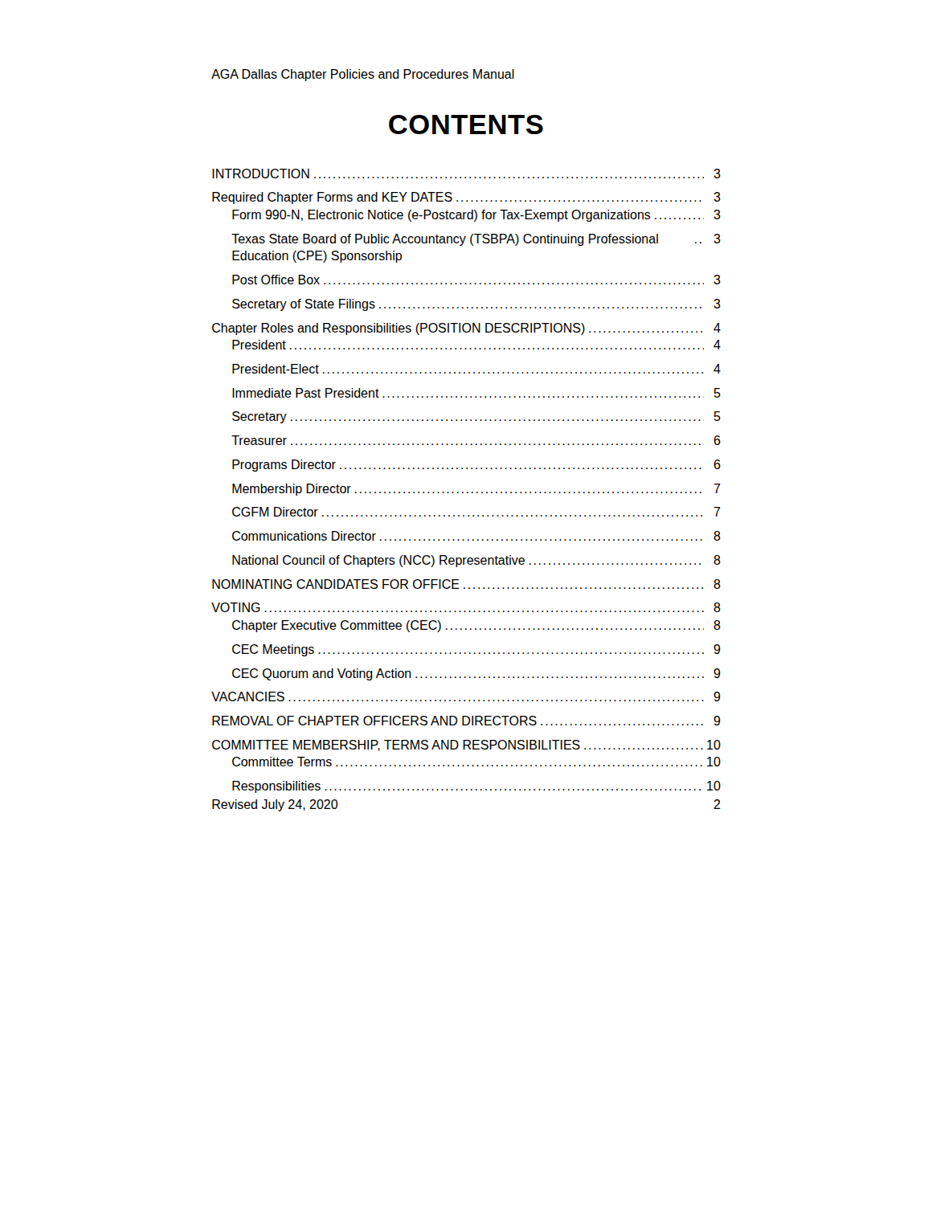AGA Dallas Chapter Policies and Procedures Manual
CONTENTS
INTRODUCTION .................................................................................................................................. 3
Required Chapter Forms and KEY DATES ......................................................................................................... 3
Form 990-N, Electronic Notice (e-Postcard) for Tax-Exempt Organizations ................................................. 3
Texas State Board of Public Accountancy (TSBPA) Continuing Professional Education (CPE) Sponsorship .. 3
Post Office Box ................................................................................................................................. 3
Secretary of State Filings ................................................................................................................. 3
Chapter Roles and Responsibilities (POSITION DESCRIPTIONS) ......................................................................... 4
President ......................................................................................................................................... 4
President-Elect ................................................................................................................................. 4
Immediate Past President ................................................................................................................. 5
Secretary ......................................................................................................................................... 5
Treasurer ......................................................................................................................................... 6
Programs Director ......................................................................................................................... 6
Membership Director ......................................................................................................................... 7
CGFM Director ................................................................................................................................. 7
Communications Director ................................................................................................................. 8
National Council of Chapters (NCC) Representative ..................................................................................... 8
NOMINATING CANDIDATES FOR OFFICE ......................................................................................................... 8
VOTING ......................................................................................................................................... 8
Chapter Executive Committee (CEC) ......................................................................................................... 8
CEC Meetings ................................................................................................................................. 9
CEC Quorum and Voting Action ................................................................................................................. 9
VACANCIES ......................................................................................................................................... 9
REMOVAL OF CHAPTER OFFICERS AND DIRECTORS ......................................................................................... 9
COMMITTEE MEMBERSHIP, TERMS AND RESPONSIBILITIES ......................................................................... 10
Committee Terms ......................................................................................................................... 10
Responsibilities ................................................................................................................................. 10
Revised July 24, 2020 2